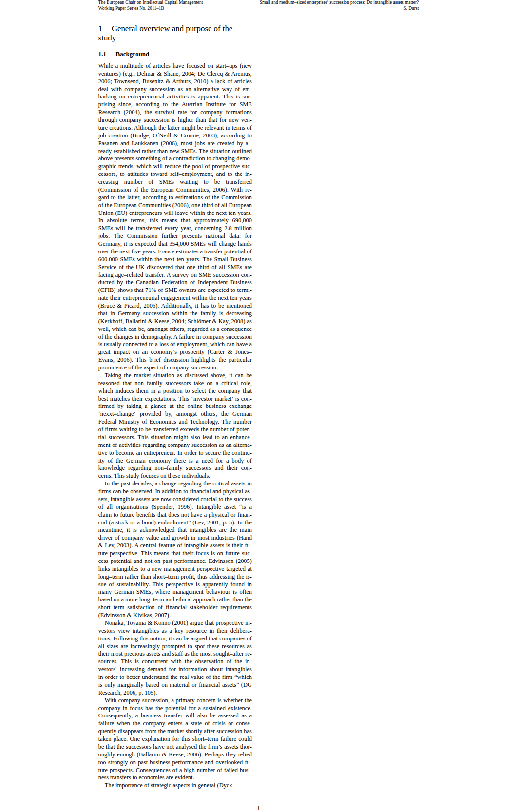The European Chair on Intellectual Capital Management
Working Paper Series No. 2011–1B
Small and medium–sized enterprises’ succession process: Do intangible assets matter?
S. Durst
1 General overview and purpose of the study
1.1 Background
While a multitude of articles have focused on start–ups (new ventures) (e.g., Delmar & Shane, 2004; De Clercq & Arenius, 2006; Townsend, Busenitz & Arthurs, 2010) a lack of articles deal with company succession as an alternative way of embarking on entrepreneurial activities is apparent. This is surprising since, according to the Austrian Institute for SME Research (2004), the survival rate for company formations through company succession is higher than that for new venture creations. Although the latter might be relevant in terms of job creation (Bridge, O´Neill & Cromie, 2003), according to Pasanen and Laukkanen (2006), most jobs are created by already established rather than new SMEs. The situation outlined above presents something of a contradiction to changing demographic trends, which will reduce the pool of prospective successors, to attitudes toward self–employment, and to the increasing number of SMEs waiting to be transferred (Commission of the European Communities, 2006). With regard to the latter, according to estimations of the Commission of the European Communities (2006), one third of all European Union (EU) entrepreneurs will leave within the next ten years. In absolute terms, this means that approximately 690,000 SMEs will be transferred every year, concerning 2.8 million jobs. The Commission further presents national data: for Germany, it is expected that 354,000 SMEs will change hands over the next five years. France estimates a transfer potential of 600.000 SMEs within the next ten years. The Small Business Service of the UK discovered that one third of all SMEs are facing age–related transfer. A survey on SME succession conducted by the Canadian Federation of Independent Business (CFIB) shows that 71% of SME owners are expected to terminate their entrepreneurial engagement within the next ten years (Bruce & Picard, 2006). Additionally, it has to be mentioned that in Germany succession within the family is decreasing (Kerkhoff, Ballarini & Keese, 2004; Schlömer & Kay, 2008) as well, which can be, amongst others, regarded as a consequence of the changes in demography. A failure in company succession is usually connected to a loss of employment, which can have a great impact on an economy’s prosperity (Carter & Jones–Evans, 2006). This brief discussion highlights the particular prominence of the aspect of company succession.
Taking the market situation as discussed above, it can be reasoned that non–family successors take on a critical role, which induces them in a position to select the company that best matches their expectations. This ‘investor market’ is confirmed by taking a glance at the online business exchange ‘nexxt–change‘ provided by, amongst others, the German Federal Ministry of Economics and Technology. The number of firms waiting to be transferred exceeds the number of potential successors. This situation might also lead to an enhancement of activities regarding company succession as an alternative to become an entrepreneur. In order to secure the continuity of the German economy there is a need for a body of knowledge regarding non–family successors and their concerns. This study focuses on these individuals.
In the past decades, a change regarding the critical assets in firms can be observed. In addition to financial and physical assets, intangible assets are now considered crucial to the success of all organisations (Spender, 1996). Intangible asset “is a claim to future benefits that does not have a physical or financial (a stock or a bond) embodiment” (Lev, 2001, p. 5). In the meantime, it is acknowledged that intangibles are the main driver of company value and growth in most industries (Hand & Lev, 2003). A central feature of intangible assets is their future perspective. This means that their focus is on future success potential and not on past performance. Edvinsson (2005) links intangibles to a new management perspective targeted at long–term rather than short–term profit, thus addressing the issue of sustainability. This perspective is apparently found in many German SMEs, where management behaviour is often based on a more long–term and ethical approach rather than the short–term satisfaction of financial stakeholder requirements (Edvinsson & Kivikas, 2007).
Nonaka, Toyama & Konno (2001) argue that prospective investors view intangibles as a key resource in their deliberations. Following this notion, it can be argued that companies of all sizes are increasingly prompted to spot these resources as their most precious assets and staff as the most sought–after resources. This is concurrent with the observation of the investors´ increasing demand for information about intangibles in order to better understand the real value of the firm “which is only marginally based on material or financial assets” (DG Research, 2006, p. 105).
With company succession, a primary concern is whether the company in focus has the potential for a sustained existence. Consequently, a business transfer will also be assessed as a failure when the company enters a state of crisis or consequently disappears from the market shortly after succession has taken place. One explanation for this short–term failure could be that the successors have not analysed the firm’s assets thoroughly enough (Ballarini & Keese, 2006). Perhaps they relied too strongly on past business performance and overlooked future prospects. Consequences of a high number of failed business transfers to economies are evident.
The importance of strategic aspects in general (Dyck
1